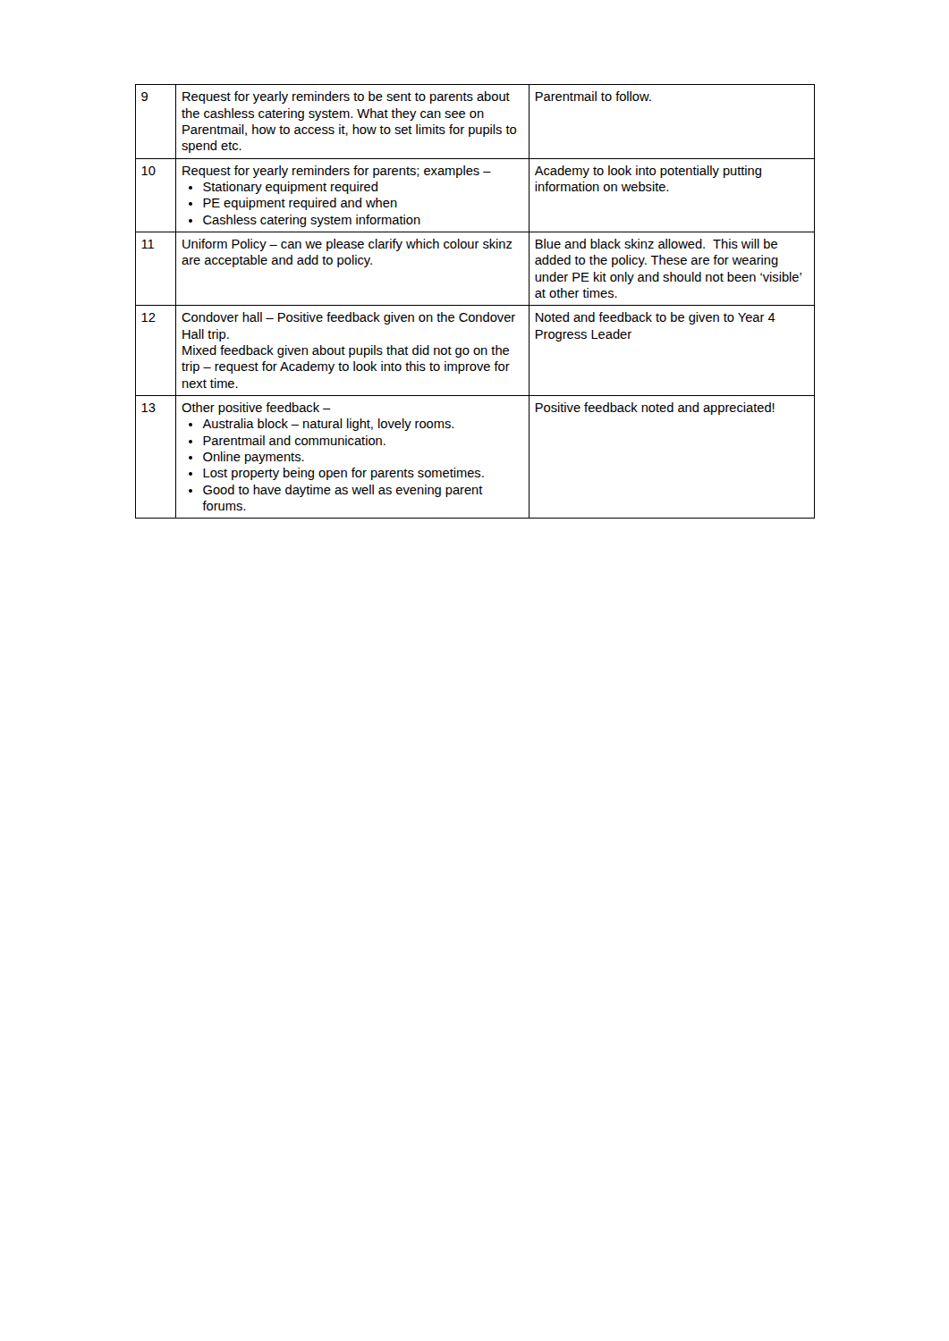| 9 | Request for yearly reminders to be sent to parents about the cashless catering system. What they can see on Parentmail, how to access it, how to set limits for pupils to spend etc. | Parentmail to follow. |
| 10 | Request for yearly reminders for parents; examples – Stationary equipment required PE equipment required and when Cashless catering system information | Academy to look into potentially putting information on website. |
| 11 | Uniform Policy – can we please clarify which colour skinz are acceptable and add to policy. | Blue and black skinz allowed. This will be added to the policy. These are for wearing under PE kit only and should not been ‘visible’ at other times. |
| 12 | Condover hall – Positive feedback given on the Condover Hall trip. Mixed feedback given about pupils that did not go on the trip – request for Academy to look into this to improve for next time. | Noted and feedback to be given to Year 4 Progress Leader |
| 13 | Other positive feedback – Australia block – natural light, lovely rooms. Parentmail and communication. Online payments. Lost property being open for parents sometimes. Good to have daytime as well as evening parent forums. | Positive feedback noted and appreciated! |